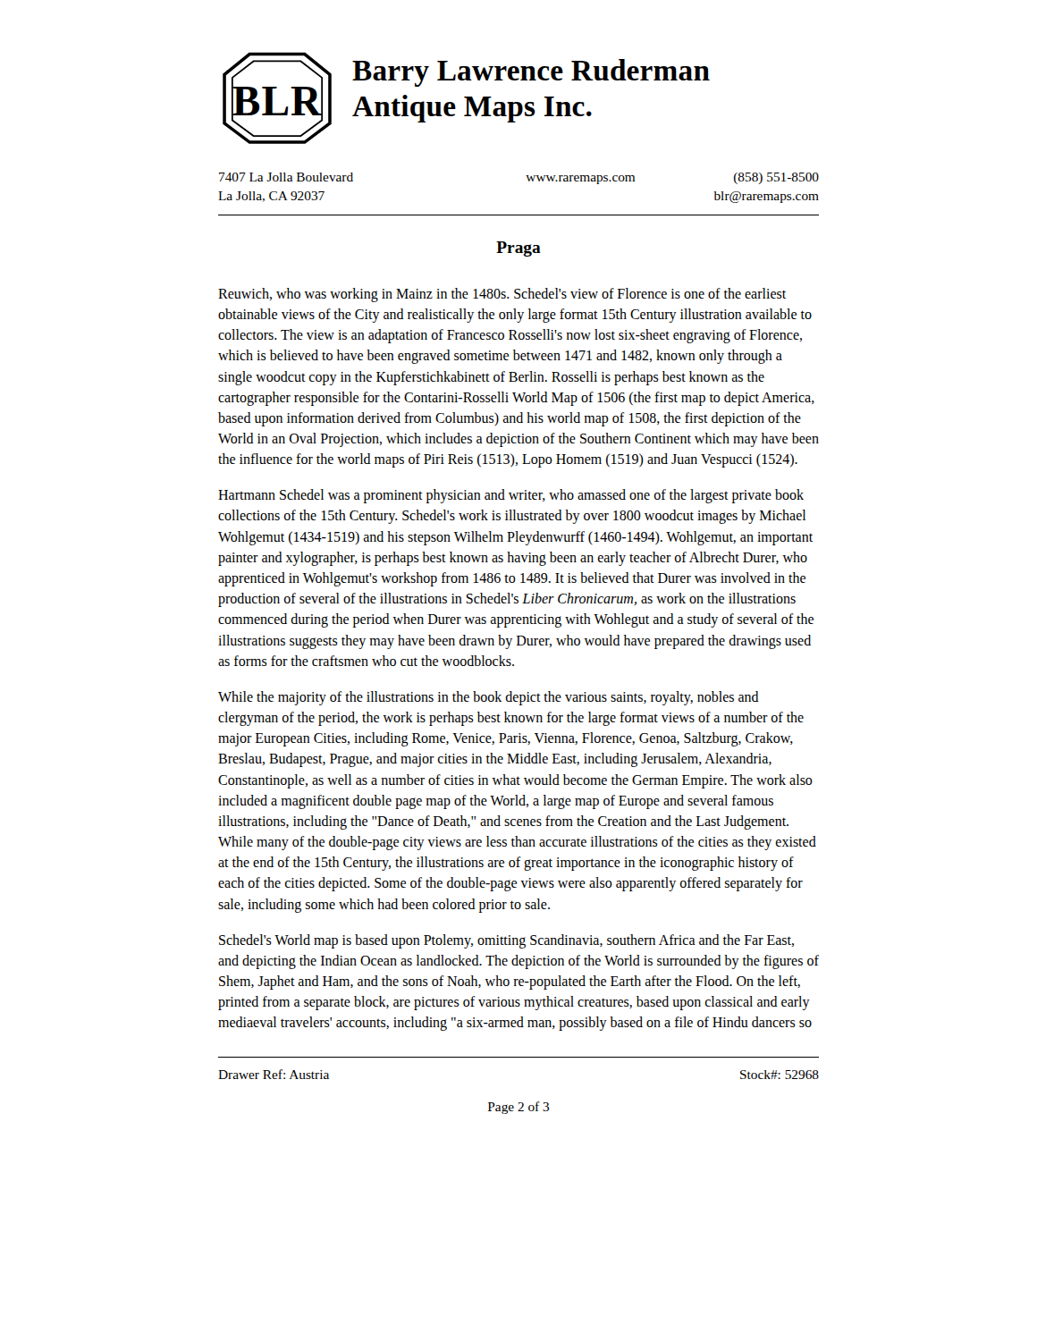BLR
Barry Lawrence Ruderman
Antique Maps Inc.
7407 La Jolla Boulevard
La Jolla, CA 92037
www.raremaps.com
(858) 551-8500
blr@raremaps.com
Praga
Reuwich, who was working in Mainz in the 1480s. Schedel's view of Florence is one of the earliest obtainable views of the City and realistically the only large format 15th Century illustration available to collectors. The view is an adaptation of Francesco Rosselli's now lost six-sheet engraving of Florence, which is believed to have been engraved sometime between 1471 and 1482, known only through a single woodcut copy in the Kupferstichkabinett of Berlin. Rosselli is perhaps best known as the cartographer responsible for the Contarini-Rosselli World Map of 1506 (the first map to depict America, based upon information derived from Columbus) and his world map of 1508, the first depiction of the World in an Oval Projection, which includes a depiction of the Southern Continent which may have been the influence for the world maps of Piri Reis (1513), Lopo Homem (1519) and Juan Vespucci (1524).
Hartmann Schedel was a prominent physician and writer, who amassed one of the largest private book collections of the 15th Century. Schedel's work is illustrated by over 1800 woodcut images by Michael Wohlgemut (1434-1519) and his stepson Wilhelm Pleydenwurff (1460-1494). Wohlgemut, an important painter and xylographer, is perhaps best known as having been an early teacher of Albrecht Durer, who apprenticed in Wohlgemut's workshop from 1486 to 1489. It is believed that Durer was involved in the production of several of the illustrations in Schedel's Liber Chronicarum, as work on the illustrations commenced during the period when Durer was apprenticing with Wohlegut and a study of several of the illustrations suggests they may have been drawn by Durer, who would have prepared the drawings used as forms for the craftsmen who cut the woodblocks.
While the majority of the illustrations in the book depict the various saints, royalty, nobles and clergyman of the period, the work is perhaps best known for the large format views of a number of the major European Cities, including Rome, Venice, Paris, Vienna, Florence, Genoa, Saltzburg, Crakow, Breslau, Budapest, Prague, and major cities in the Middle East, including Jerusalem, Alexandria, Constantinople, as well as a number of cities in what would become the German Empire. The work also included a magnificent double page map of the World, a large map of Europe and several famous illustrations, including the "Dance of Death," and scenes from the Creation and the Last Judgement. While many of the double-page city views are less than accurate illustrations of the cities as they existed at the end of the 15th Century, the illustrations are of great importance in the iconographic history of each of the cities depicted. Some of the double-page views were also apparently offered separately for sale, including some which had been colored prior to sale.
Schedel's World map is based upon Ptolemy, omitting Scandinavia, southern Africa and the Far East, and depicting the Indian Ocean as landlocked. The depiction of the World is surrounded by the figures of Shem, Japhet and Ham, and the sons of Noah, who re-populated the Earth after the Flood. On the left, printed from a separate block, are pictures of various mythical creatures, based upon classical and early mediaeval travelers' accounts, including "a six-armed man, possibly based on a file of Hindu dancers so
Drawer Ref: Austria
Stock#: 52968
Page 2 of 3